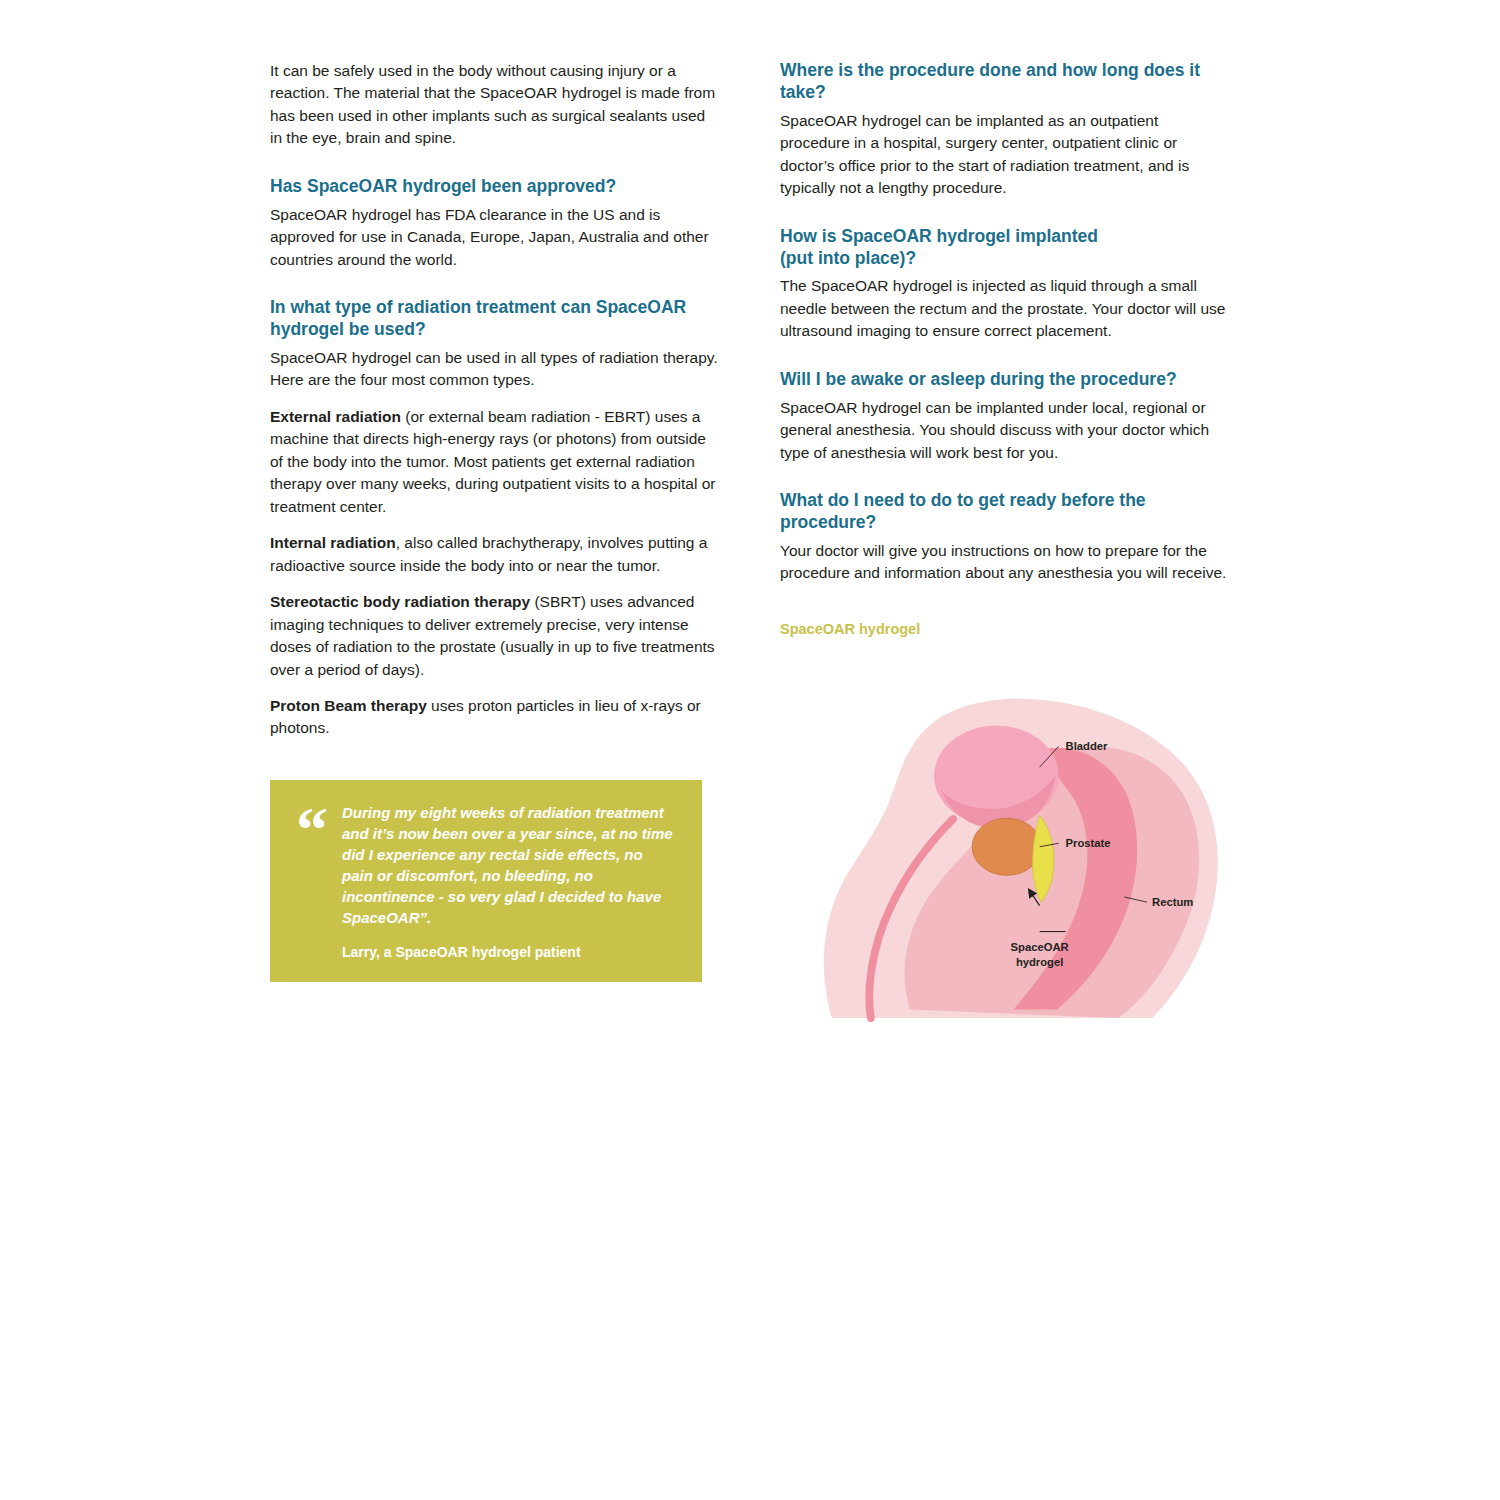It can be safely used in the body without causing injury or a reaction. The material that the SpaceOAR hydrogel is made from has been used in other implants such as surgical sealants used in the eye, brain and spine.
Has SpaceOAR hydrogel been approved?
SpaceOAR hydrogel has FDA clearance in the US and is approved for use in Canada, Europe, Japan, Australia and other countries around the world.
In what type of radiation treatment can SpaceOAR hydrogel be used?
SpaceOAR hydrogel can be used in all types of radiation therapy. Here are the four most common types.
External radiation (or external beam radiation - EBRT) uses a machine that directs high-energy rays (or photons) from outside of the body into the tumor. Most patients get external radiation therapy over many weeks, during outpatient visits to a hospital or treatment center.
Internal radiation, also called brachytherapy, involves putting a radioactive source inside the body into or near the tumor.
Stereotactic body radiation therapy (SBRT) uses advanced imaging techniques to deliver extremely precise, very intense doses of radiation to the prostate (usually in up to five treatments over a period of days).
Proton Beam therapy uses proton particles in lieu of x-rays or photons.
“
During my eight weeks of radiation treatment and it’s now been over a year since, at no time did I experience any rectal side effects, no pain or discomfort, no bleeding, no incontinence - so very glad I decided to have SpaceOAR”.
Larry, a SpaceOAR hydrogel patient
Where is the procedure done and how long does it take?
SpaceOAR hydrogel can be implanted as an outpatient procedure in a hospital, surgery center, outpatient clinic or doctor’s office prior to the start of radiation treatment, and is typically not a lengthy procedure.
How is SpaceOAR hydrogel implanted
(put into place)?
The SpaceOAR hydrogel is injected as liquid through a small needle between the rectum and the prostate. Your doctor will use ultrasound imaging to ensure correct placement.
Will I be awake or asleep during the procedure?
SpaceOAR hydrogel can be implanted under local, regional or general anesthesia. You should discuss with your doctor which type of anesthesia will work best for you.
What do I need to do to get ready before the procedure?
Your doctor will give you instructions on how to prepare for the procedure and information about any anesthesia you will receive.
SpaceOAR hydrogel
Bladder Prostate Rectum SpaceOAR hydrogel